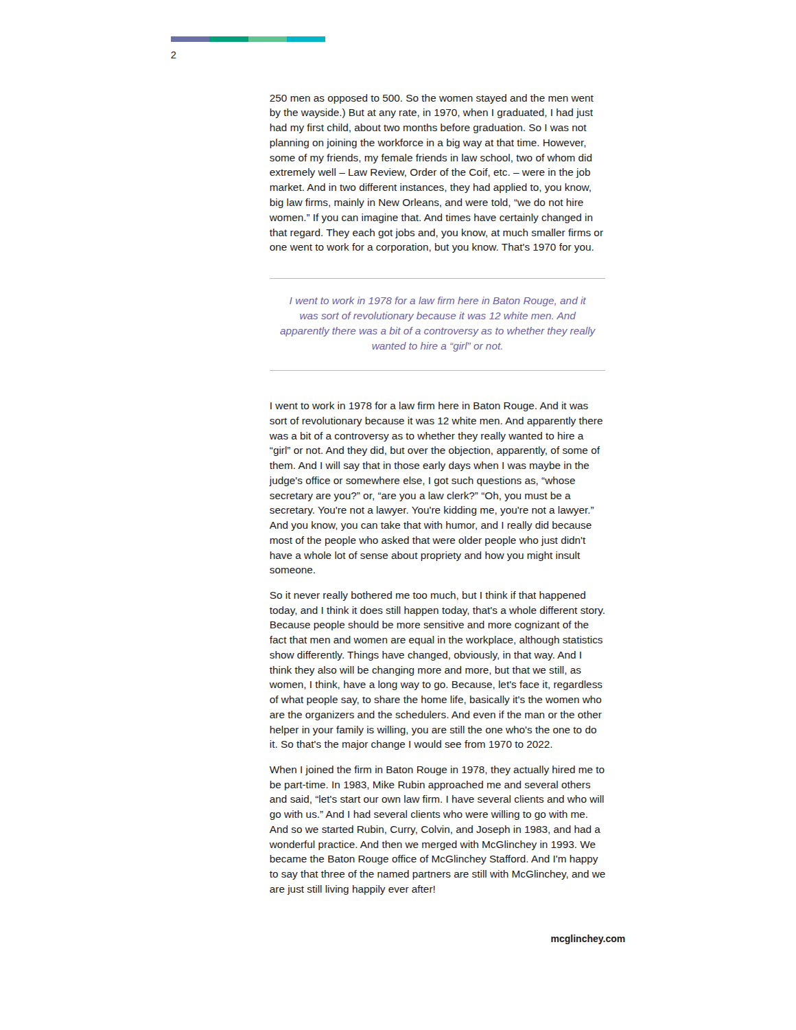2
250 men as opposed to 500. So the women stayed and the men went by the wayside.) But at any rate, in 1970, when I graduated, I had just had my first child, about two months before graduation. So I was not planning on joining the workforce in a big way at that time. However, some of my friends, my female friends in law school, two of whom did extremely well – Law Review, Order of the Coif, etc. – were in the job market. And in two different instances, they had applied to, you know, big law firms, mainly in New Orleans, and were told, “we do not hire women.” If you can imagine that. And times have certainly changed in that regard. They each got jobs and, you know, at much smaller firms or one went to work for a corporation, but you know. That's 1970 for you.
I went to work in 1978 for a law firm here in Baton Rouge, and it was sort of revolutionary because it was 12 white men. And apparently there was a bit of a controversy as to whether they really wanted to hire a “girl” or not.
I went to work in 1978 for a law firm here in Baton Rouge. And it was sort of revolutionary because it was 12 white men. And apparently there was a bit of a controversy as to whether they really wanted to hire a “girl” or not. And they did, but over the objection, apparently, of some of them. And I will say that in those early days when I was maybe in the judge's office or somewhere else, I got such questions as, “whose secretary are you?” or, “are you a law clerk?” “Oh, you must be a secretary. You're not a lawyer. You're kidding me, you're not a lawyer.” And you know, you can take that with humor, and I really did because most of the people who asked that were older people who just didn't have a whole lot of sense about propriety and how you might insult someone.
So it never really bothered me too much, but I think if that happened today, and I think it does still happen today, that's a whole different story. Because people should be more sensitive and more cognizant of the fact that men and women are equal in the workplace, although statistics show differently. Things have changed, obviously, in that way. And I think they also will be changing more and more, but that we still, as women, I think, have a long way to go. Because, let's face it, regardless of what people say, to share the home life, basically it's the women who are the organizers and the schedulers. And even if the man or the other helper in your family is willing, you are still the one who's the one to do it. So that's the major change I would see from 1970 to 2022.
When I joined the firm in Baton Rouge in 1978, they actually hired me to be part-time. In 1983, Mike Rubin approached me and several others and said, “let's start our own law firm. I have several clients and who will go with us.” And I had several clients who were willing to go with me. And so we started Rubin, Curry, Colvin, and Joseph in 1983, and had a wonderful practice. And then we merged with McGlinchey in 1993. We became the Baton Rouge office of McGlinchey Stafford. And I'm happy to say that three of the named partners are still with McGlinchey, and we are just still living happily ever after!
mcglinchey.com